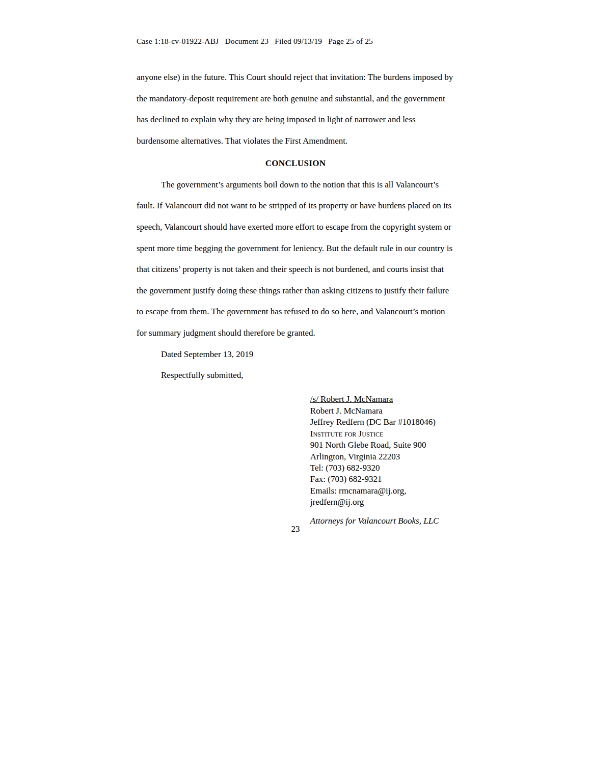Case 1:18-cv-01922-ABJ Document 23 Filed 09/13/19 Page 25 of 25
anyone else) in the future. This Court should reject that invitation: The burdens imposed by the mandatory-deposit requirement are both genuine and substantial, and the government has declined to explain why they are being imposed in light of narrower and less burdensome alternatives. That violates the First Amendment.
CONCLUSION
The government’s arguments boil down to the notion that this is all Valancourt’s fault. If Valancourt did not want to be stripped of its property or have burdens placed on its speech, Valancourt should have exerted more effort to escape from the copyright system or spent more time begging the government for leniency. But the default rule in our country is that citizens’ property is not taken and their speech is not burdened, and courts insist that the government justify doing these things rather than asking citizens to justify their failure to escape from them. The government has refused to do so here, and Valancourt’s motion for summary judgment should therefore be granted.
Dated September 13, 2019
Respectfully submitted,
/s/ Robert J. McNamara
Robert J. McNamara
Jeffrey Redfern (DC Bar #1018046)
Institute for Justice
901 North Glebe Road, Suite 900
Arlington, Virginia 22203
Tel: (703) 682-9320
Fax: (703) 682-9321
Emails: rmcnamara@ij.org, jredfern@ij.org
Attorneys for Valancourt Books, LLC
23